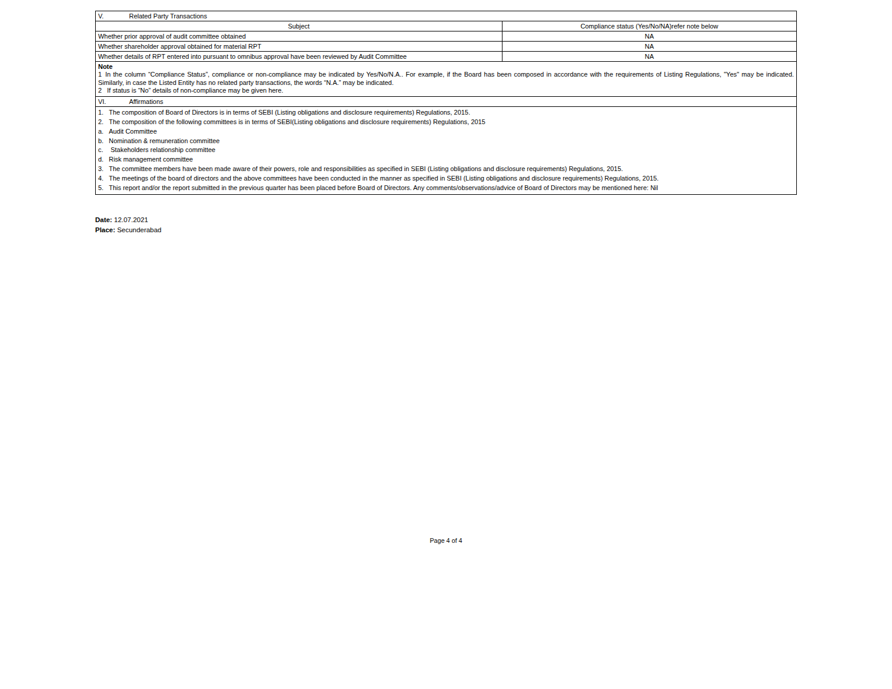| V. Related Party Transactions |
| Subject | Compliance status (Yes/No/NA)refer note below |
| Whether prior approval of audit committee obtained | NA |
| Whether shareholder approval obtained for material RPT | NA |
| Whether details of RPT entered into pursuant to omnibus approval have been reviewed by Audit Committee | NA |
| Note 1 In the column “Compliance Status”, compliance or non-compliance may be indicated by Yes/No/N.A.. For example, if the Board has been composed in accordance with the requirements of Listing Regulations, "Yes" may be indicated. Similarly, in case the Listed Entity has no related party transactions, the words “N.A.” may be indicated. 2 If status is “No” details of non-compliance may be given here. |
| VI. Affirmations |
| 1. The composition of Board of Directors is in terms of SEBI (Listing obligations and disclosure requirements) Regulations, 2015. 2. The composition of the following committees is in terms of SEBI(Listing obligations and disclosure requirements) Regulations, 2015 a. Audit Committee b. Nomination & remuneration committee c. Stakeholders relationship committee d. Risk management committee 3. The committee members have been made aware of their powers, role and responsibilities as specified in SEBI (Listing obligations and disclosure requirements) Regulations, 2015. 4. The meetings of the board of directors and the above committees have been conducted in the manner as specified in SEBI (Listing obligations and disclosure requirements) Regulations, 2015. 5. This report and/or the report submitted in the previous quarter has been placed before Board of Directors. Any comments/observations/advice of Board of Directors may be mentioned here: Nil |
Date: 12.07.2021
Place: Secunderabad
Page 4 of 4